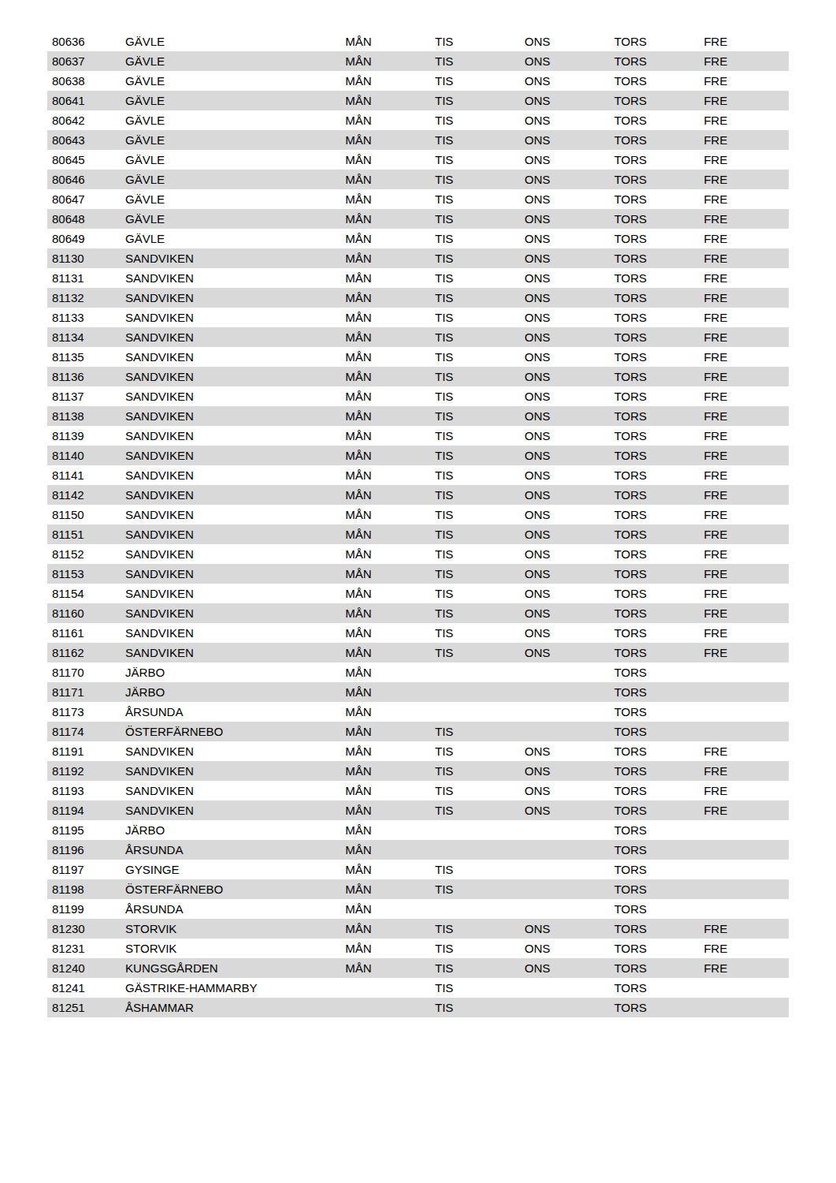| 80636 | GÄVLE | MÅN | TIS | ONS | TORS | FRE |
| 80637 | GÄVLE | MÅN | TIS | ONS | TORS | FRE |
| 80638 | GÄVLE | MÅN | TIS | ONS | TORS | FRE |
| 80641 | GÄVLE | MÅN | TIS | ONS | TORS | FRE |
| 80642 | GÄVLE | MÅN | TIS | ONS | TORS | FRE |
| 80643 | GÄVLE | MÅN | TIS | ONS | TORS | FRE |
| 80645 | GÄVLE | MÅN | TIS | ONS | TORS | FRE |
| 80646 | GÄVLE | MÅN | TIS | ONS | TORS | FRE |
| 80647 | GÄVLE | MÅN | TIS | ONS | TORS | FRE |
| 80648 | GÄVLE | MÅN | TIS | ONS | TORS | FRE |
| 80649 | GÄVLE | MÅN | TIS | ONS | TORS | FRE |
| 81130 | SANDVIKEN | MÅN | TIS | ONS | TORS | FRE |
| 81131 | SANDVIKEN | MÅN | TIS | ONS | TORS | FRE |
| 81132 | SANDVIKEN | MÅN | TIS | ONS | TORS | FRE |
| 81133 | SANDVIKEN | MÅN | TIS | ONS | TORS | FRE |
| 81134 | SANDVIKEN | MÅN | TIS | ONS | TORS | FRE |
| 81135 | SANDVIKEN | MÅN | TIS | ONS | TORS | FRE |
| 81136 | SANDVIKEN | MÅN | TIS | ONS | TORS | FRE |
| 81137 | SANDVIKEN | MÅN | TIS | ONS | TORS | FRE |
| 81138 | SANDVIKEN | MÅN | TIS | ONS | TORS | FRE |
| 81139 | SANDVIKEN | MÅN | TIS | ONS | TORS | FRE |
| 81140 | SANDVIKEN | MÅN | TIS | ONS | TORS | FRE |
| 81141 | SANDVIKEN | MÅN | TIS | ONS | TORS | FRE |
| 81142 | SANDVIKEN | MÅN | TIS | ONS | TORS | FRE |
| 81150 | SANDVIKEN | MÅN | TIS | ONS | TORS | FRE |
| 81151 | SANDVIKEN | MÅN | TIS | ONS | TORS | FRE |
| 81152 | SANDVIKEN | MÅN | TIS | ONS | TORS | FRE |
| 81153 | SANDVIKEN | MÅN | TIS | ONS | TORS | FRE |
| 81154 | SANDVIKEN | MÅN | TIS | ONS | TORS | FRE |
| 81160 | SANDVIKEN | MÅN | TIS | ONS | TORS | FRE |
| 81161 | SANDVIKEN | MÅN | TIS | ONS | TORS | FRE |
| 81162 | SANDVIKEN | MÅN | TIS | ONS | TORS | FRE |
| 81170 | JÄRBO | MÅN | | | TORS | |
| 81171 | JÄRBO | MÅN | | | TORS | |
| 81173 | ÅRSUNDA | MÅN | | | TORS | |
| 81174 | ÖSTERFÄRNEBO | MÅN | TIS | | TORS | |
| 81191 | SANDVIKEN | MÅN | TIS | ONS | TORS | FRE |
| 81192 | SANDVIKEN | MÅN | TIS | ONS | TORS | FRE |
| 81193 | SANDVIKEN | MÅN | TIS | ONS | TORS | FRE |
| 81194 | SANDVIKEN | MÅN | TIS | ONS | TORS | FRE |
| 81195 | JÄRBO | MÅN | | | TORS | |
| 81196 | ÅRSUNDA | MÅN | | | TORS | |
| 81197 | GYSINGE | MÅN | TIS | | TORS | |
| 81198 | ÖSTERFÄRNEBO | MÅN | TIS | | TORS | |
| 81199 | ÅRSUNDA | MÅN | | | TORS | |
| 81230 | STORVIK | MÅN | TIS | ONS | TORS | FRE |
| 81231 | STORVIK | MÅN | TIS | ONS | TORS | FRE |
| 81240 | KUNGSGÅRDEN | MÅN | TIS | ONS | TORS | FRE |
| 81241 | GÄSTRIKE-HAMMARBY | | TIS | | TORS | |
| 81251 | ÅSHAMMAR | | TIS | | TORS | |